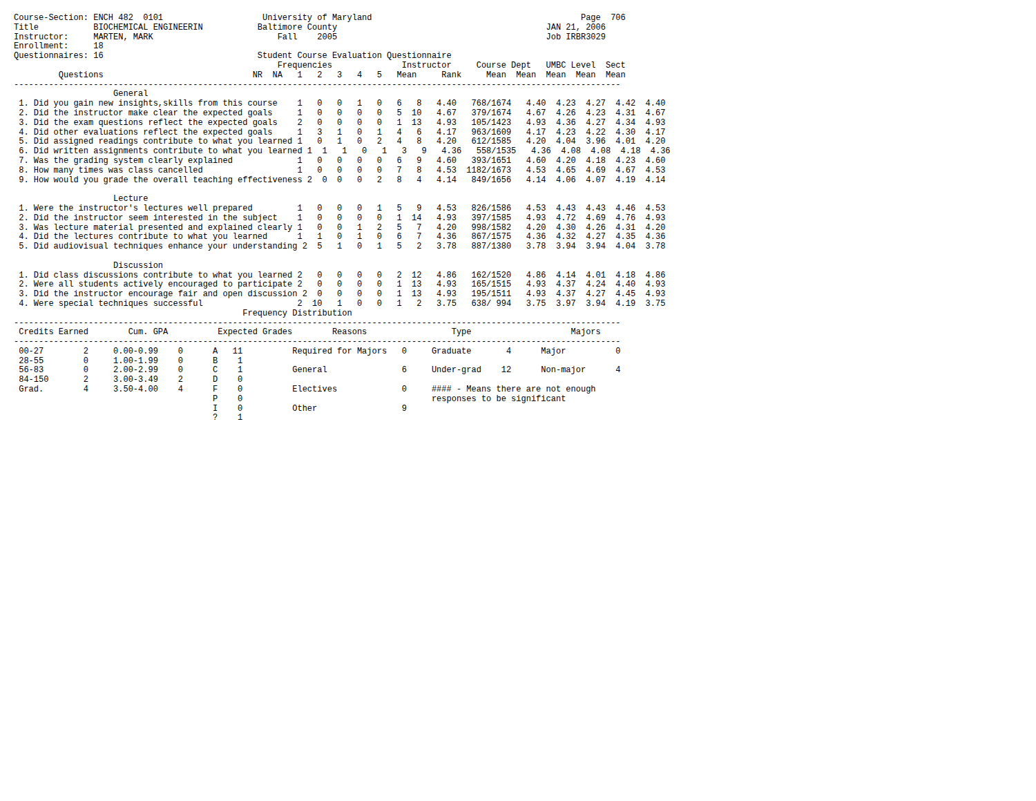Course-Section: ENCH 482  0101                    University of Maryland                                          Page  706
Title           BIOCHEMICAL ENGINEERIN           Baltimore County                                          JAN 21, 2006
Instructor:     MARTEN, MARK                         Fall    2005                                          Job IRBR3029
Enrollment:     18
Questionnaires: 16                               Student Course Evaluation Questionnaire
                                                     Frequencies              Instructor     Course Dept   UMBC Level  Sect
         Questions                              NR  NA   1   2   3   4   5   Mean     Rank     Mean  Mean  Mean  Mean  Mean
--------------------------------------------------------------------------------------------------------------------------
                    General
 1. Did you gain new insights,skills from this course    1   0   0   1   0   6   8   4.40   768/1674   4.40  4.23  4.27  4.42  4.40
 2. Did the instructor make clear the expected goals     1   0   0   0   0   5  10   4.67   379/1674   4.67  4.26  4.23  4.31  4.67
 3. Did the exam questions reflect the expected goals    2   0   0   0   0   1  13   4.93   105/1423   4.93  4.36  4.27  4.34  4.93
 4. Did other evaluations reflect the expected goals     1   3   1   0   1   4   6   4.17   963/1609   4.17  4.23  4.22  4.30  4.17
 5. Did assigned readings contribute to what you learned 1   0   1   0   2   4   8   4.20   612/1585   4.20  4.04  3.96  4.01  4.20
 6. Did written assignments contribute to what you learned 1  1   1   0   1   3   9   4.36   558/1535   4.36  4.08  4.08  4.18  4.36
 7. Was the grading system clearly explained             1   0   0   0   0   6   9   4.60   393/1651   4.60  4.20  4.18  4.23  4.60
 8. How many times was class cancelled                   1   0   0   0   0   7   8   4.53  1182/1673   4.53  4.65  4.69  4.67  4.53
 9. How would you grade the overall teaching effectiveness 2  0  0   0   2   8   4   4.14   849/1656   4.14  4.06  4.07  4.19  4.14

                    Lecture
 1. Were the instructor's lectures well prepared         1   0   0   0   1   5   9   4.53   826/1586   4.53  4.43  4.43  4.46  4.53
 2. Did the instructor seem interested in the subject    1   0   0   0   0   1  14   4.93   397/1585   4.93  4.72  4.69  4.76  4.93
 3. Was lecture material presented and explained clearly 1   0   0   1   2   5   7   4.20   998/1582   4.20  4.30  4.26  4.31  4.20
 4. Did the lectures contribute to what you learned      1   1   0   1   0   6   7   4.36   867/1575   4.36  4.32  4.27  4.35  4.36
 5. Did audiovisual techniques enhance your understanding 2  5   1   0   1   5   2   3.78   887/1380   3.78  3.94  3.94  4.04  3.78

                    Discussion
 1. Did class discussions contribute to what you learned 2   0   0   0   0   2  12   4.86   162/1520   4.86  4.14  4.01  4.18  4.86
 2. Were all students actively encouraged to participate 2   0   0   0   0   1  13   4.93   165/1515   4.93  4.37  4.24  4.40  4.93
 3. Did the instructor encourage fair and open discussion 2  0   0   0   0   1  13   4.93   195/1511   4.93  4.37  4.27  4.45  4.93
 4. Were special techniques successful                   2  10   1   0   0   1   2   3.75   638/ 994   3.75  3.97  3.94  4.19  3.75
                                              Frequency Distribution
--------------------------------------------------------------------------------------------------------------------------
 Credits Earned        Cum. GPA          Expected Grades        Reasons                 Type                    Majors
--------------------------------------------------------------------------------------------------------------------------
 00-27        2     0.00-0.99    0      A   11          Required for Majors   0     Graduate       4      Major          0
 28-55        0     1.00-1.99    0      B    1
 56-83        0     2.00-2.99    0      C    1          General               6     Under-grad    12      Non-major      4
 84-150       2     3.00-3.49    2      D    0
 Grad.        4     3.50-4.00    4      F    0          Electives             0     #### - Means there are not enough
                                        P    0                                      responses to be significant
                                        I    0          Other                 9
                                        ?    1